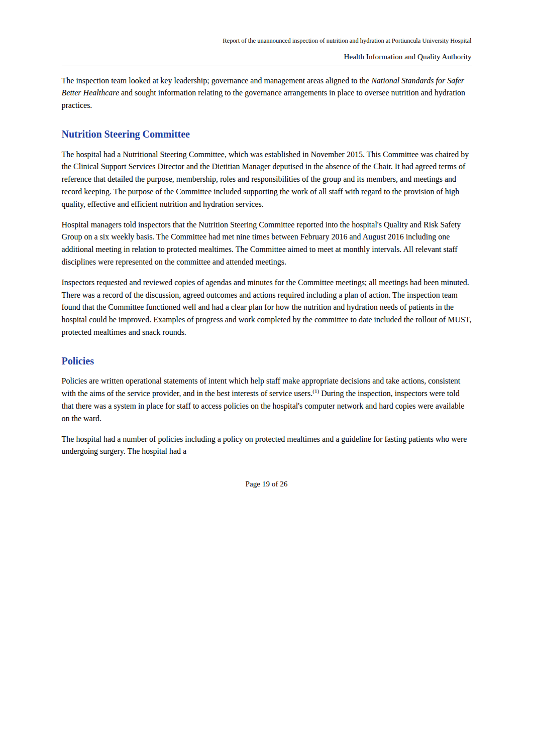Report of the unannounced inspection of nutrition and hydration at Portiuncula University Hospital Health Information and Quality Authority
The inspection team looked at key leadership; governance and management areas aligned to the National Standards for Safer Better Healthcare and sought information relating to the governance arrangements in place to oversee nutrition and hydration practices.
Nutrition Steering Committee
The hospital had a Nutritional Steering Committee, which was established in November 2015. This Committee was chaired by the Clinical Support Services Director and the Dietitian Manager deputised in the absence of the Chair. It had agreed terms of reference that detailed the purpose, membership, roles and responsibilities of the group and its members, and meetings and record keeping. The purpose of the Committee included supporting the work of all staff with regard to the provision of high quality, effective and efficient nutrition and hydration services.
Hospital managers told inspectors that the Nutrition Steering Committee reported into the hospital's Quality and Risk Safety Group on a six weekly basis. The Committee had met nine times between February 2016 and August 2016 including one additional meeting in relation to protected mealtimes. The Committee aimed to meet at monthly intervals. All relevant staff disciplines were represented on the committee and attended meetings.
Inspectors requested and reviewed copies of agendas and minutes for the Committee meetings; all meetings had been minuted. There was a record of the discussion, agreed outcomes and actions required including a plan of action. The inspection team found that the Committee functioned well and had a clear plan for how the nutrition and hydration needs of patients in the hospital could be improved. Examples of progress and work completed by the committee to date included the rollout of MUST, protected mealtimes and snack rounds.
Policies
Policies are written operational statements of intent which help staff make appropriate decisions and take actions, consistent with the aims of the service provider, and in the best interests of service users.(1) During the inspection, inspectors were told that there was a system in place for staff to access policies on the hospital's computer network and hard copies were available on the ward.
The hospital had a number of policies including a policy on protected mealtimes and a guideline for fasting patients who were undergoing surgery. The hospital had a
Page 19 of 26